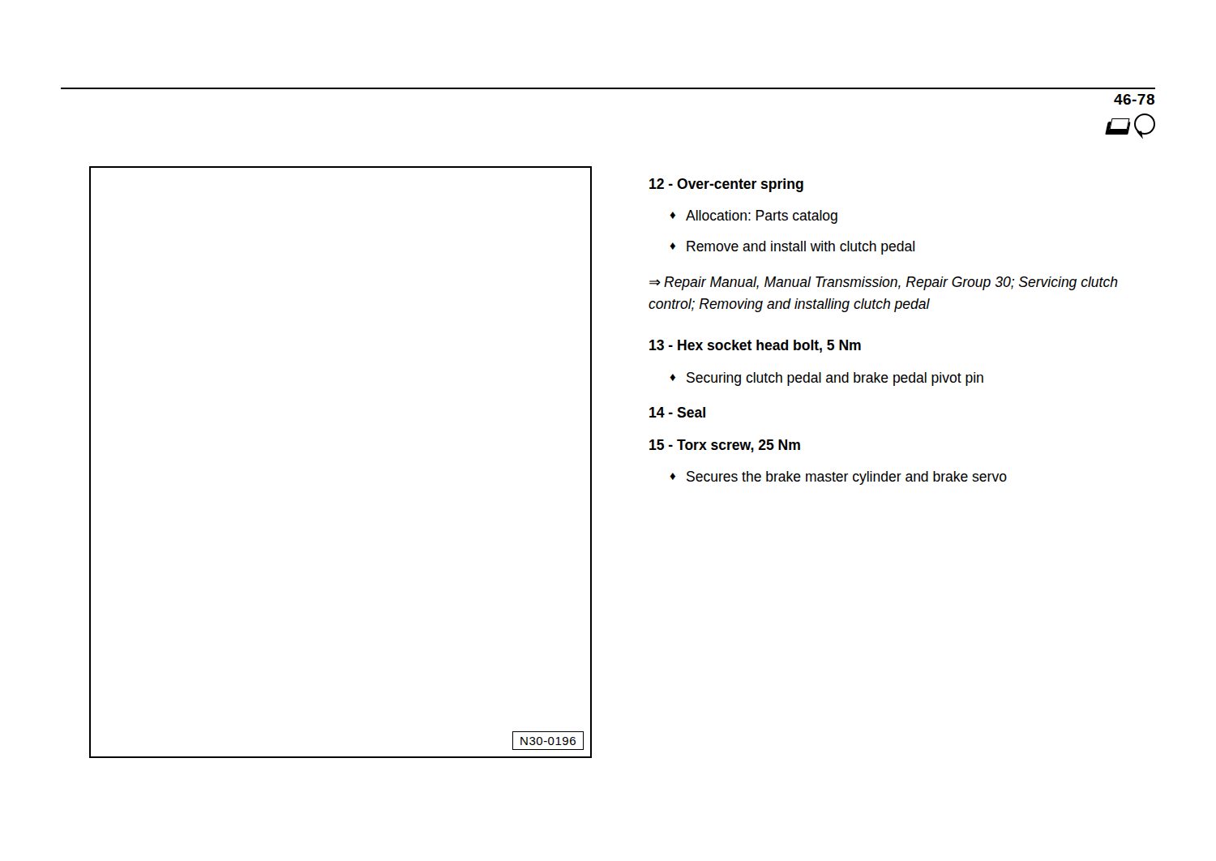46-78
N30-0196
12 - Over-center spring
Allocation: Parts catalog
Remove and install with clutch pedal
⇒Repair Manual, Manual Transmission, Repair Group 30; Servicing clutch control; Removing and installing clutch pedal
13 - Hex socket head bolt, 5 Nm
Securing clutch pedal and brake pedal pivot pin
14 - Seal
15 - Torx screw, 25 Nm
Secures the brake master cylinder and brake servo